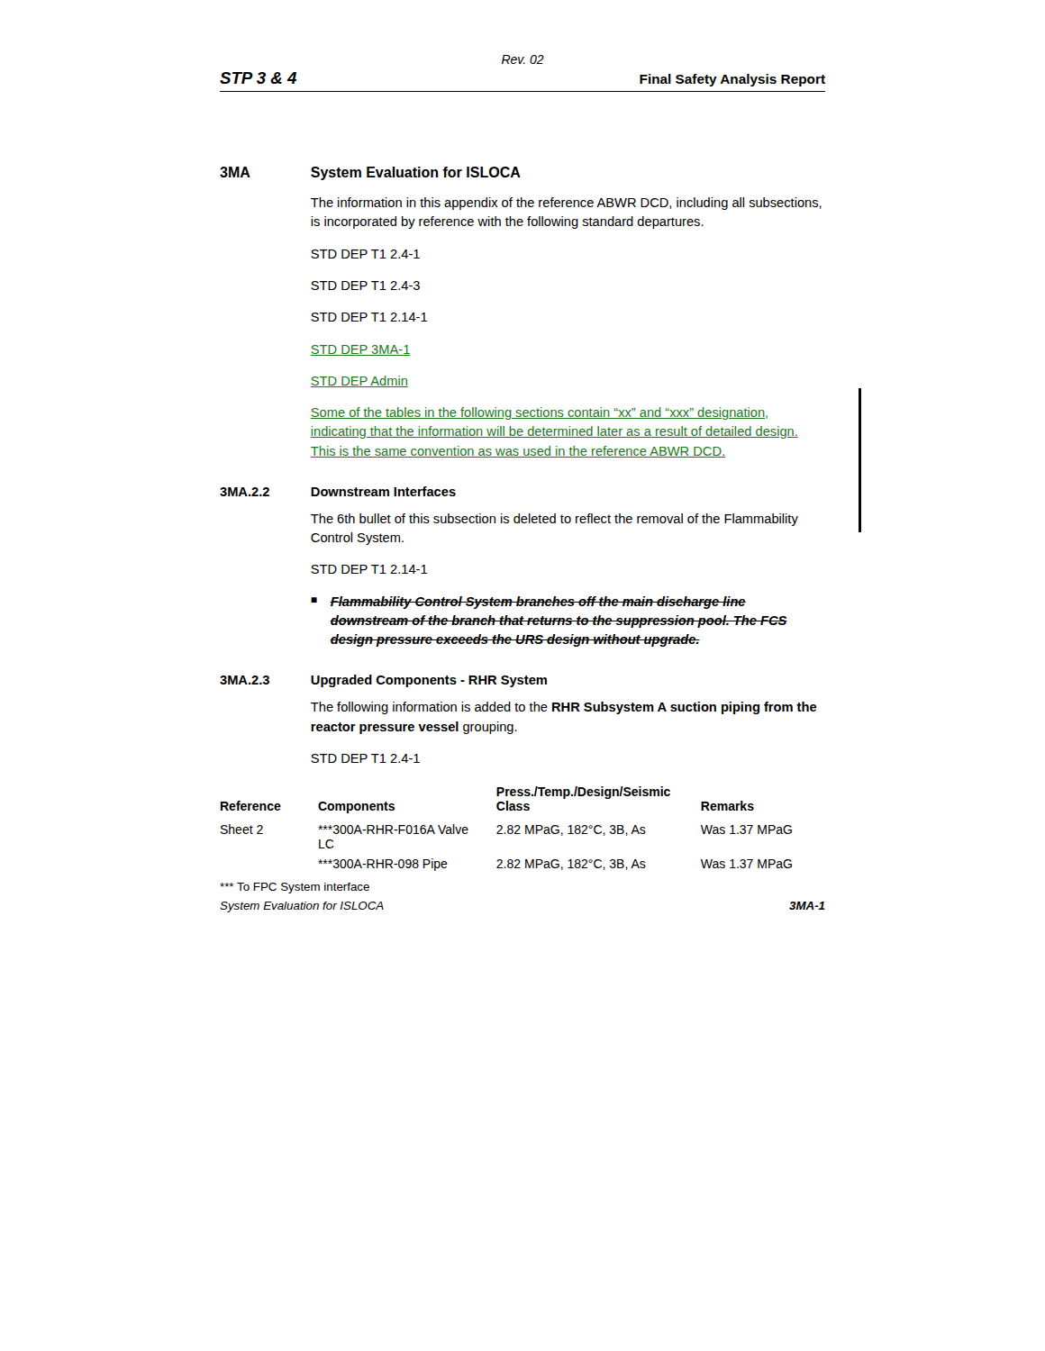Rev. 02
STP 3 & 4
Final Safety Analysis Report
3MASystem Evaluation for ISLOCA
The information in this appendix of the reference ABWR DCD, including all subsections, is incorporated by reference with the following standard departures.
STD DEP T1 2.4-1
STD DEP T1 2.4-3
STD DEP T1 2.14-1
STD DEP 3MA-1
STD DEP Admin
Some of the tables in the following sections contain “xx” and “xxx” designation, indicating that the information will be determined later as a result of detailed design. This is the same convention as was used in the reference ABWR DCD.
3MA.2.2 Downstream Interfaces
The 6th bullet of this subsection is deleted to reflect the removal of the Flammability Control System.
STD DEP T1 2.14-1
Flammability Control System branches off the main discharge line downstream of the branch that returns to the suppression pool. The FCS design pressure exceeds the URS design without upgrade.
3MA.2.3 Upgraded Components - RHR System
The following information is added to the RHR Subsystem A suction piping from the reactor pressure vessel grouping.
STD DEP T1 2.4-1
| Reference | Components | Press./Temp./Design/Seismic Class | Remarks |
| --- | --- | --- | --- |
| Sheet 2 | ***300A-RHR-F016A Valve LC | 2.82 MPaG, 182°C, 3B, As | Was 1.37 MPaG |
| | ***300A-RHR-098 Pipe | 2.82 MPaG, 182°C, 3B, As | Was 1.37 MPaG |
*** To FPC System interface
System Evaluation for ISLOCA
3MA-1